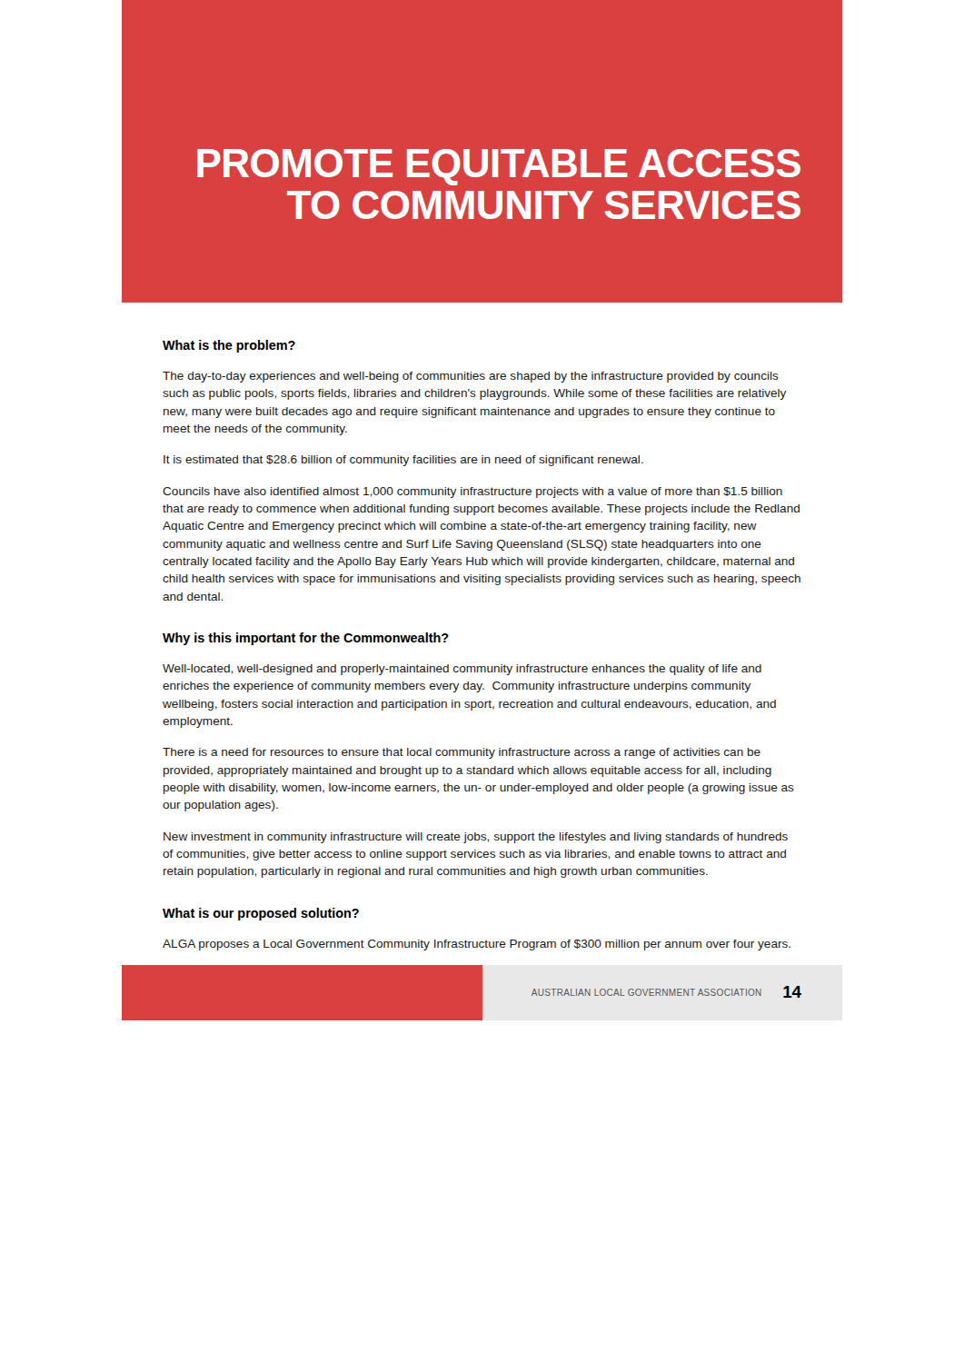PROMOTE EQUITABLE ACCESS
TO COMMUNITY SERVICES
What is the problem?
The day-to-day experiences and well-being of communities are shaped by the infrastructure provided by councils such as public pools, sports fields, libraries and children's playgrounds. While some of these facilities are relatively new, many were built decades ago and require significant maintenance and upgrades to ensure they continue to meet the needs of the community.
It is estimated that $28.6 billion of community facilities are in need of significant renewal.
Councils have also identified almost 1,000 community infrastructure projects with a value of more than $1.5 billion that are ready to commence when additional funding support becomes available. These projects include the Redland Aquatic Centre and Emergency precinct which will combine a state-of-the-art emergency training facility, new community aquatic and wellness centre and Surf Life Saving Queensland (SLSQ) state headquarters into one centrally located facility and the Apollo Bay Early Years Hub which will provide kindergarten, childcare, maternal and child health services with space for immunisations and visiting specialists providing services such as hearing, speech and dental.
Why is this important for the Commonwealth?
Well-located, well-designed and properly-maintained community infrastructure enhances the quality of life and enriches the experience of community members every day. Community infrastructure underpins community wellbeing, fosters social interaction and participation in sport, recreation and cultural endeavours, education, and employment.
There is a need for resources to ensure that local community infrastructure across a range of activities can be provided, appropriately maintained and brought up to a standard which allows equitable access for all, including people with disability, women, low-income earners, the un- or under-employed and older people (a growing issue as our population ages).
New investment in community infrastructure will create jobs, support the lifestyles and living standards of hundreds of communities, give better access to online support services such as via libraries, and enable towns to attract and retain population, particularly in regional and rural communities and high growth urban communities.
What is our proposed solution?
ALGA proposes a Local Government Community Infrastructure Program of $300 million per annum over four years.
Potential economic outcome: This initiative could generate cumulative Gross Domestic Product benefit of $1.41 billion by the third year and create up to 3,600 new jobs.
AUSTRALIAN LOCAL GOVERNMENT ASSOCIATION 14